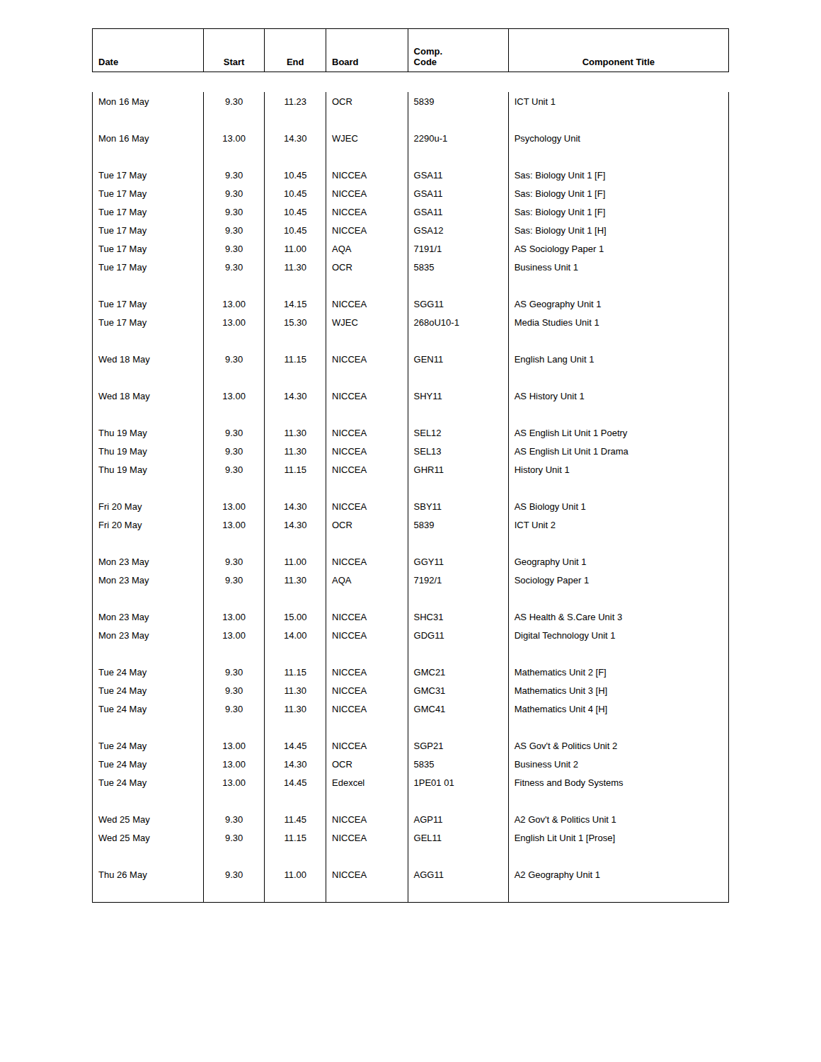| Date | Start | End | Board | Comp. Code | Component Title |
| --- | --- | --- | --- | --- | --- |
| Mon 16 May | 9.30 | 11.23 | OCR | 5839 | ICT Unit 1 |
| Mon 16 May | 13.00 | 14.30 | WJEC | 2290u-1 | Psychology Unit |
| Tue 17 May | 9.30 | 10.45 | NICCEA | GSA11 | Sas: Biology Unit 1 [F] |
| Tue 17 May | 9.30 | 10.45 | NICCEA | GSA11 | Sas: Biology Unit 1 [F] |
| Tue 17 May | 9.30 | 10.45 | NICCEA | GSA11 | Sas: Biology Unit 1 [F] |
| Tue 17 May | 9.30 | 10.45 | NICCEA | GSA12 | Sas: Biology Unit 1 [H] |
| Tue 17 May | 9.30 | 11.00 | AQA | 7191/1 | AS Sociology Paper 1 |
| Tue 17 May | 9.30 | 11.30 | OCR | 5835 | Business Unit 1 |
| Tue 17 May | 13.00 | 14.15 | NICCEA | SGG11 | AS Geography Unit 1 |
| Tue 17 May | 13.00 | 15.30 | WJEC | 268oU10-1 | Media Studies Unit 1 |
| Wed 18 May | 9.30 | 11.15 | NICCEA | GEN11 | English Lang Unit 1 |
| Wed 18 May | 13.00 | 14.30 | NICCEA | SHY11 | AS History Unit 1 |
| Thu 19 May | 9.30 | 11.30 | NICCEA | SEL12 | AS English Lit Unit 1 Poetry |
| Thu 19 May | 9.30 | 11.30 | NICCEA | SEL13 | AS English Lit Unit 1 Drama |
| Thu 19 May | 9.30 | 11.15 | NICCEA | GHR11 | History Unit 1 |
| Fri 20 May | 13.00 | 14.30 | NICCEA | SBY11 | AS Biology Unit 1 |
| Fri 20 May | 13.00 | 14.30 | OCR | 5839 | ICT Unit 2 |
| Mon 23 May | 9.30 | 11.00 | NICCEA | GGY11 | Geography Unit 1 |
| Mon 23 May | 9.30 | 11.30 | AQA | 7192/1 | Sociology Paper 1 |
| Mon 23 May | 13.00 | 15.00 | NICCEA | SHC31 | AS Health & S.Care Unit 3 |
| Mon 23 May | 13.00 | 14.00 | NICCEA | GDG11 | Digital Technology Unit 1 |
| Tue 24 May | 9.30 | 11.15 | NICCEA | GMC21 | Mathematics Unit 2 [F] |
| Tue 24 May | 9.30 | 11.30 | NICCEA | GMC31 | Mathematics Unit 3 [H] |
| Tue 24 May | 9.30 | 11.30 | NICCEA | GMC41 | Mathematics Unit 4 [H] |
| Tue 24 May | 13.00 | 14.45 | NICCEA | SGP21 | AS Gov't & Politics Unit 2 |
| Tue 24 May | 13.00 | 14.30 | OCR | 5835 | Business Unit 2 |
| Tue 24 May | 13.00 | 14.45 | Edexcel | 1PE01 01 | Fitness and Body Systems |
| Wed 25 May | 9.30 | 11.45 | NICCEA | AGP11 | A2 Gov't & Politics Unit 1 |
| Wed 25 May | 9.30 | 11.15 | NICCEA | GEL11 | English Lit Unit 1 [Prose] |
| Thu 26 May | 9.30 | 11.00 | NICCEA | AGG11 | A2 Geography Unit 1 |